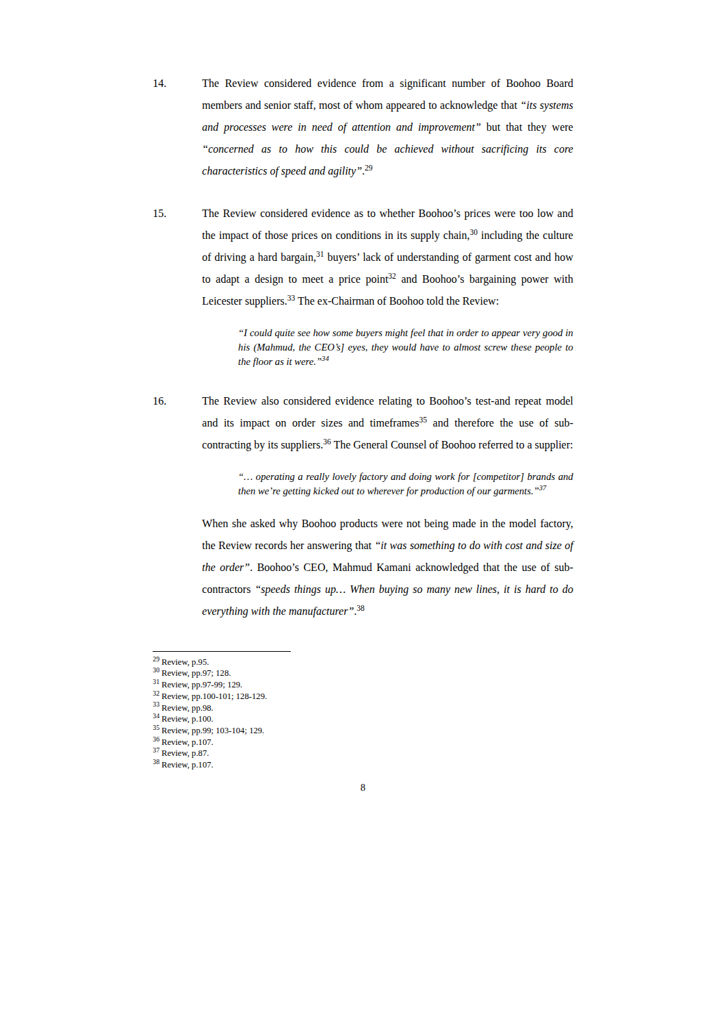The Review considered evidence from a significant number of Boohoo Board members and senior staff, most of whom appeared to acknowledge that “its systems and processes were in need of attention and improvement” but that they were “concerned as to how this could be achieved without sacrificing its core characteristics of speed and agility”.29
The Review considered evidence as to whether Boohoo’s prices were too low and the impact of those prices on conditions in its supply chain,30 including the culture of driving a hard bargain,31 buyers’ lack of understanding of garment cost and how to adapt a design to meet a price point32 and Boohoo’s bargaining power with Leicester suppliers.33 The ex-Chairman of Boohoo told the Review:
“I could quite see how some buyers might feel that in order to appear very good in his (Mahmud, the CEO’s] eyes, they would have to almost screw these people to the floor as it were.”34
The Review also considered evidence relating to Boohoo’s test-and repeat model and its impact on order sizes and timeframes35 and therefore the use of sub-contracting by its suppliers.36 The General Counsel of Boohoo referred to a supplier:
“… operating a really lovely factory and doing work for [competitor] brands and then we’re getting kicked out to wherever for production of our garments.”37
When she asked why Boohoo products were not being made in the model factory, the Review records her answering that “it was something to do with cost and size of the order”. Boohoo’s CEO, Mahmud Kamani acknowledged that the use of sub-contractors “speeds things up… When buying so many new lines, it is hard to do everything with the manufacturer”.38
29 Review, p.95.
30 Review, pp.97; 128.
31 Review, pp.97-99; 129.
32 Review, pp.100-101; 128-129.
33 Review, pp.98.
34 Review, p.100.
35 Review, pp.99; 103-104; 129.
36 Review, p.107.
37 Review, p.87.
38 Review, p.107.
8